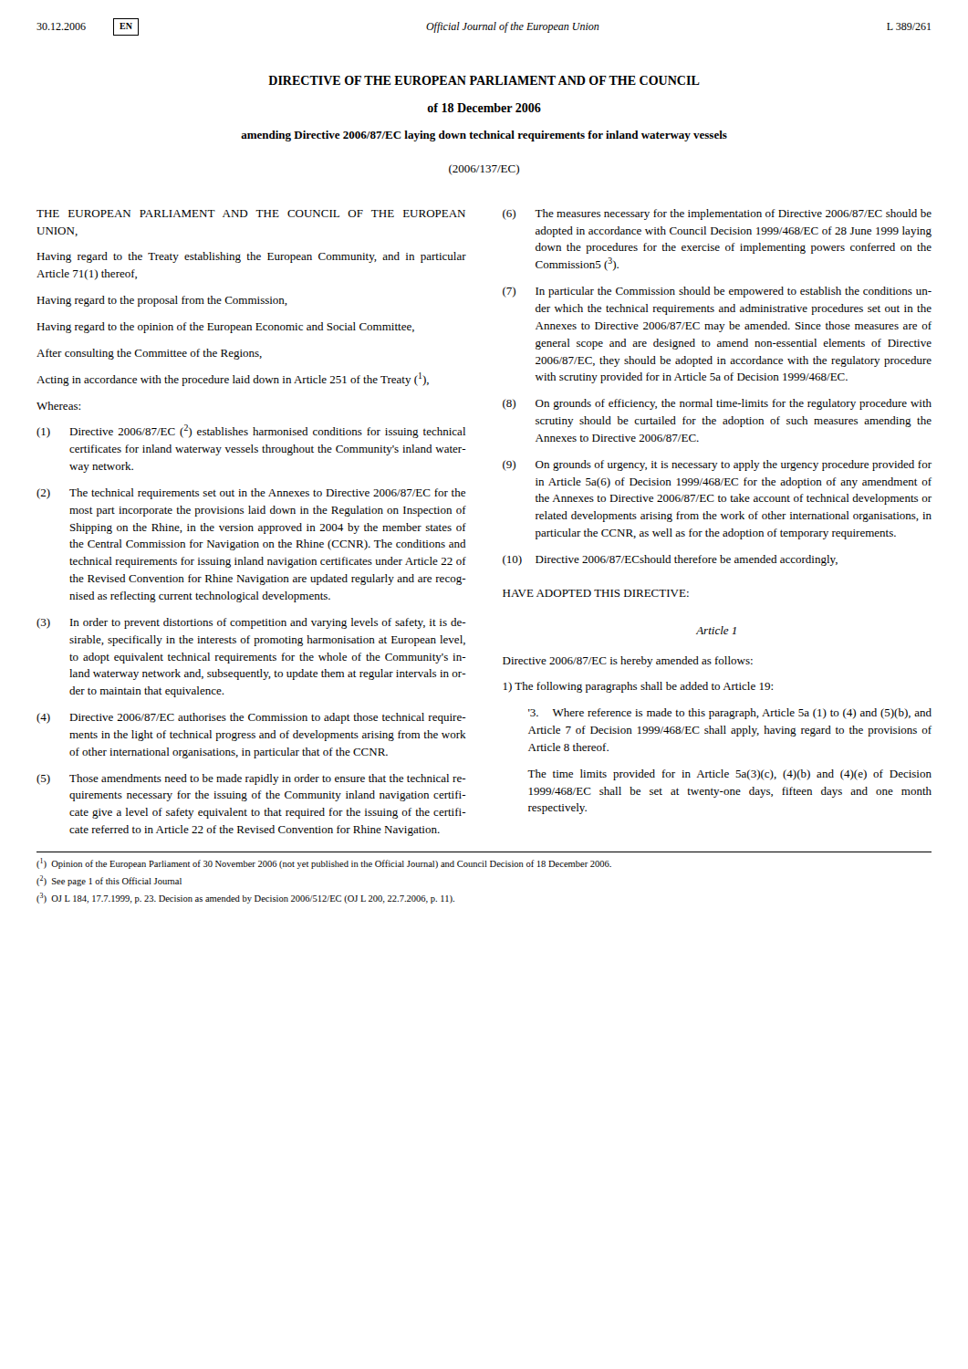30.12.2006 EN Official Journal of the European Union L 389/261
DIRECTIVE OF THE EUROPEAN PARLIAMENT AND OF THE COUNCIL
of 18 December 2006
amending Directive 2006/87/EC laying down technical requirements for inland waterway vessels
(2006/137/EC)
THE EUROPEAN PARLIAMENT AND THE COUNCIL OF THE EUROPEAN UNION,
Having regard to the Treaty establishing the European Community, and in particular Article 71(1) thereof,
Having regard to the proposal from the Commission,
Having regard to the opinion of the European Economic and Social Committee,
After consulting the Committee of the Regions,
Acting in accordance with the procedure laid down in Article 251 of the Treaty (1),
Whereas:
(1) Directive 2006/87/EC (2) establishes harmonised conditions for issuing technical certificates for inland waterway vessels throughout the Community's inland waterway network.
(2) The technical requirements set out in the Annexes to Directive 2006/87/EC for the most part incorporate the provisions laid down in the Regulation on Inspection of Shipping on the Rhine, in the version approved in 2004 by the member states of the Central Commission for Navigation on the Rhine (CCNR). The conditions and technical requirements for issuing inland navigation certificates under Article 22 of the Revised Convention for Rhine Navigation are updated regularly and are recognised as reflecting current technological developments.
(3) In order to prevent distortions of competition and varying levels of safety, it is desirable, specifically in the interests of promoting harmonisation at European level, to adopt equivalent technical requirements for the whole of the Community's inland waterway network and, subsequently, to update them at regular intervals in order to maintain that equivalence.
(4) Directive 2006/87/EC authorises the Commission to adapt those technical requirements in the light of technical progress and of developments arising from the work of other international organisations, in particular that of the CCNR.
(5) Those amendments need to be made rapidly in order to ensure that the technical requirements necessary for the issuing of the Community inland navigation certificate give a level of safety equivalent to that required for the issuing of the certificate referred to in Article 22 of the Revised Convention for Rhine Navigation.
(6) The measures necessary for the implementation of Directive 2006/87/EC should be adopted in accordance with Council Decision 1999/468/EC of 28 June 1999 laying down the procedures for the exercise of implementing powers conferred on the Commission5 (3).
(7) In particular the Commission should be empowered to establish the conditions under which the technical requirements and administrative procedures set out in the Annexes to Directive 2006/87/EC may be amended. Since those measures are of general scope and are designed to amend non-essential elements of Directive 2006/87/EC, they should be adopted in accordance with the regulatory procedure with scrutiny provided for in Article 5a of Decision 1999/468/EC.
(8) On grounds of efficiency, the normal time-limits for the regulatory procedure with scrutiny should be curtailed for the adoption of such measures amending the Annexes to Directive 2006/87/EC.
(9) On grounds of urgency, it is necessary to apply the urgency procedure provided for in Article 5a(6) of Decision 1999/468/EC for the adoption of any amendment of the Annexes to Directive 2006/87/EC to take account of technical developments or related developments arising from the work of other international organisations, in particular the CCNR, as well as for the adoption of temporary requirements.
(10) Directive 2006/87/ECshould therefore be amended accordingly,
HAVE ADOPTED THIS DIRECTIVE:
Article 1
Directive 2006/87/EC is hereby amended as follows:
1) The following paragraphs shall be added to Article 19:
'3. Where reference is made to this paragraph, Article 5a (1) to (4) and (5)(b), and Article 7 of Decision 1999/468/EC shall apply, having regard to the provisions of Article 8 thereof.
The time limits provided for in Article 5a(3)(c), (4)(b) and (4)(e) of Decision 1999/468/EC shall be set at twenty-one days, fifteen days and one month respectively.
(1) Opinion of the European Parliament of 30 November 2006 (not yet published in the Official Journal) and Council Decision of 18 December 2006.
(2) See page 1 of this Official Journal
(3) OJ L 184, 17.7.1999, p. 23. Decision as amended by Decision 2006/512/EC (OJ L 200, 22.7.2006, p. 11).